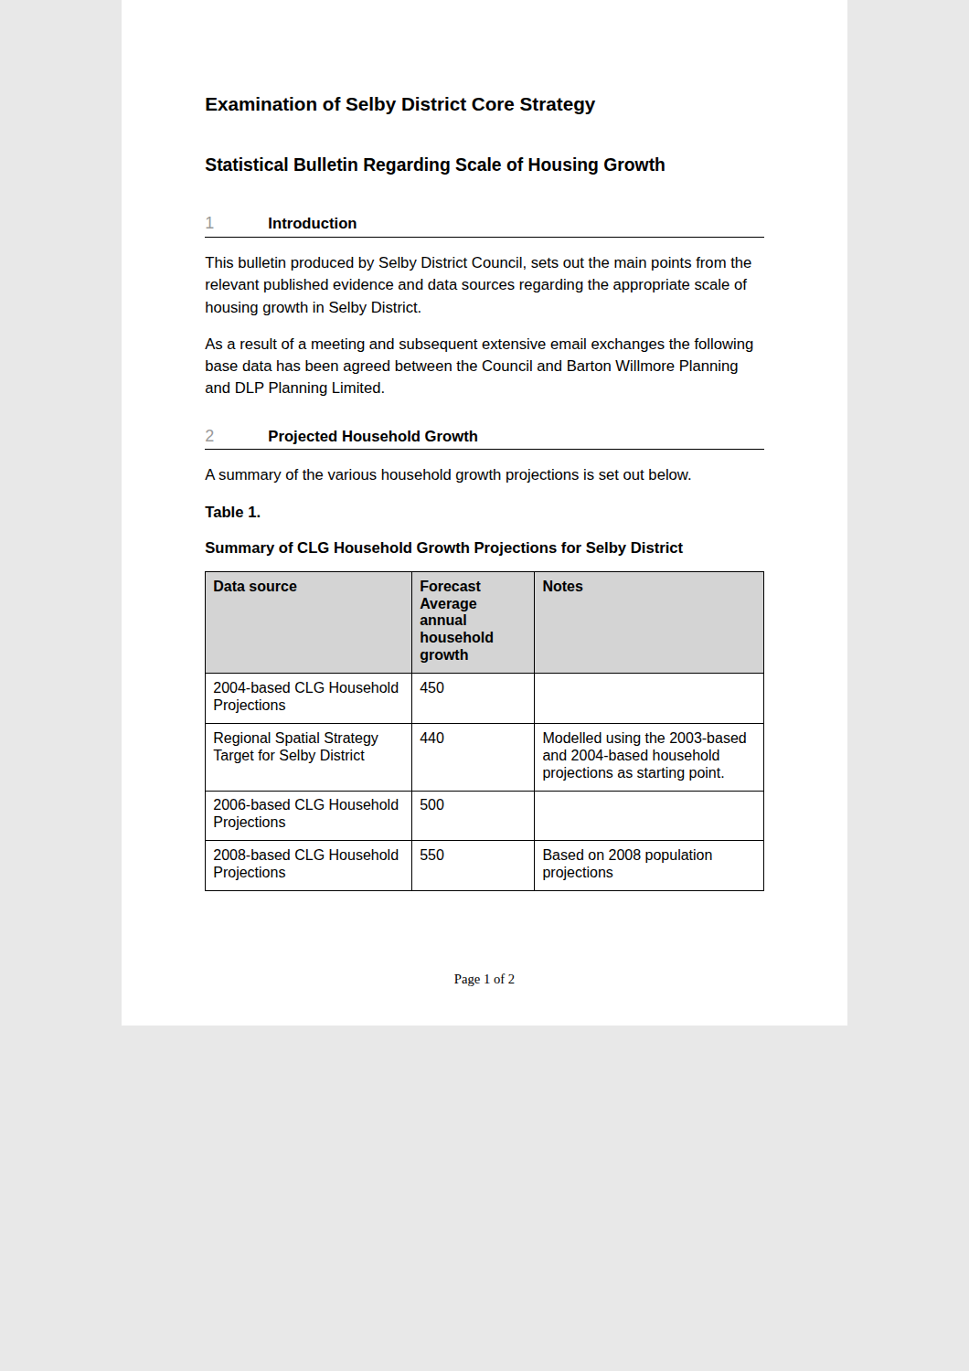Examination of Selby District Core Strategy
Statistical Bulletin Regarding Scale of Housing Growth
1 Introduction
This bulletin produced by Selby District Council, sets out the main points from the relevant published evidence and data sources regarding the appropriate scale of housing growth in Selby District.
As a result of a meeting and subsequent extensive email exchanges the following base data has been agreed between the Council and Barton Willmore Planning and DLP Planning Limited.
2 Projected Household Growth
A summary of the various household growth projections is set out below.
Table 1.
Summary of CLG Household Growth Projections for Selby District
| Data source | Forecast Average annual household growth | Notes |
| --- | --- | --- |
| 2004-based CLG Household Projections | 450 | |
| Regional Spatial Strategy Target for Selby District | 440 | Modelled using the 2003-based and 2004-based household projections as starting point. |
| 2006-based CLG Household Projections | 500 | |
| 2008-based CLG Household Projections | 550 | Based on 2008 population projections |
Page 1 of 2